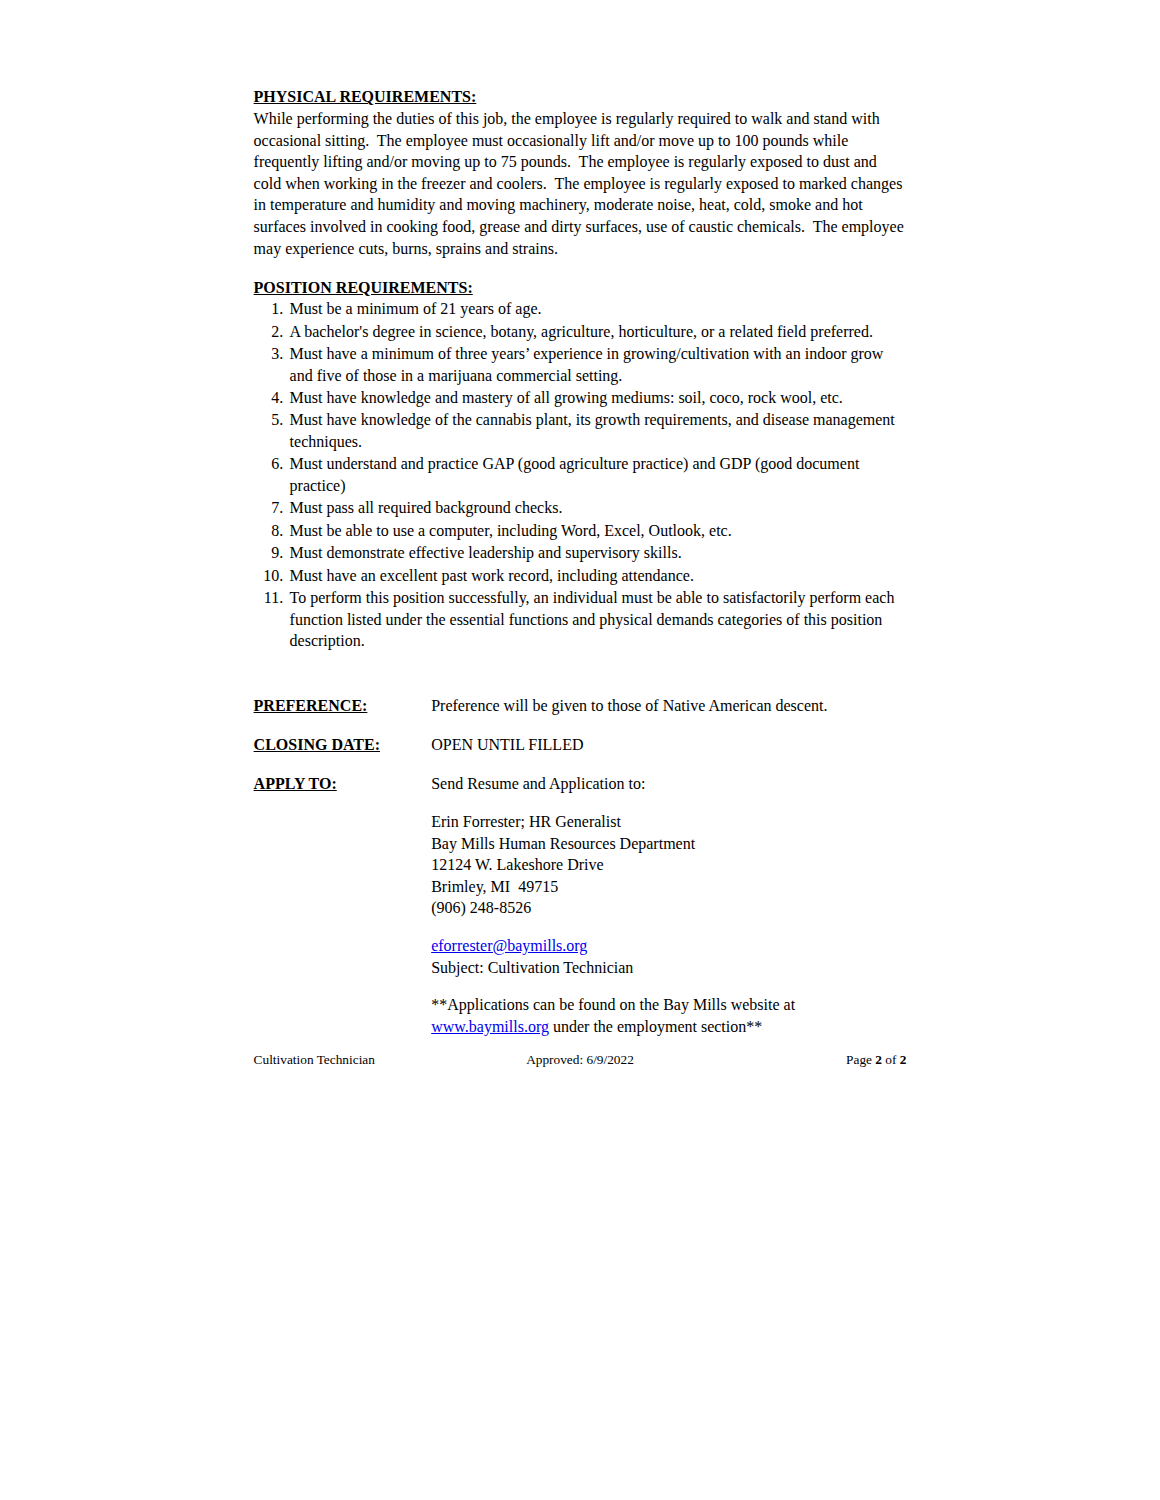PHYSICAL REQUIREMENTS:
While performing the duties of this job, the employee is regularly required to walk and stand with occasional sitting. The employee must occasionally lift and/or move up to 100 pounds while frequently lifting and/or moving up to 75 pounds. The employee is regularly exposed to dust and cold when working in the freezer and coolers. The employee is regularly exposed to marked changes in temperature and humidity and moving machinery, moderate noise, heat, cold, smoke and hot surfaces involved in cooking food, grease and dirty surfaces, use of caustic chemicals. The employee may experience cuts, burns, sprains and strains.
POSITION REQUIREMENTS:
Must be a minimum of 21 years of age.
A bachelor's degree in science, botany, agriculture, horticulture, or a related field preferred.
Must have a minimum of three years’ experience in growing/cultivation with an indoor grow and five of those in a marijuana commercial setting.
Must have knowledge and mastery of all growing mediums: soil, coco, rock wool, etc.
Must have knowledge of the cannabis plant, its growth requirements, and disease management techniques.
Must understand and practice GAP (good agriculture practice) and GDP (good document practice)
Must pass all required background checks.
Must be able to use a computer, including Word, Excel, Outlook, etc.
Must demonstrate effective leadership and supervisory skills.
Must have an excellent past work record, including attendance.
To perform this position successfully, an individual must be able to satisfactorily perform each function listed under the essential functions and physical demands categories of this position description.
| PREFERENCE: | Preference will be given to those of Native American descent. |
| CLOSING DATE: | OPEN UNTIL FILLED |
| APPLY TO: | Send Resume and Application to: Erin Forrester; HR Generalist Bay Mills Human Resources Department 12124 W. Lakeshore Drive Brimley, MI 49715 (906) 248-8526 eforrester@baymills.org Subject: Cultivation Technician **Applications can be found on the Bay Mills website at www.baymills.org under the employment section** |
Cultivation Technician
Approved: 6/9/2022
Page 2 of 2